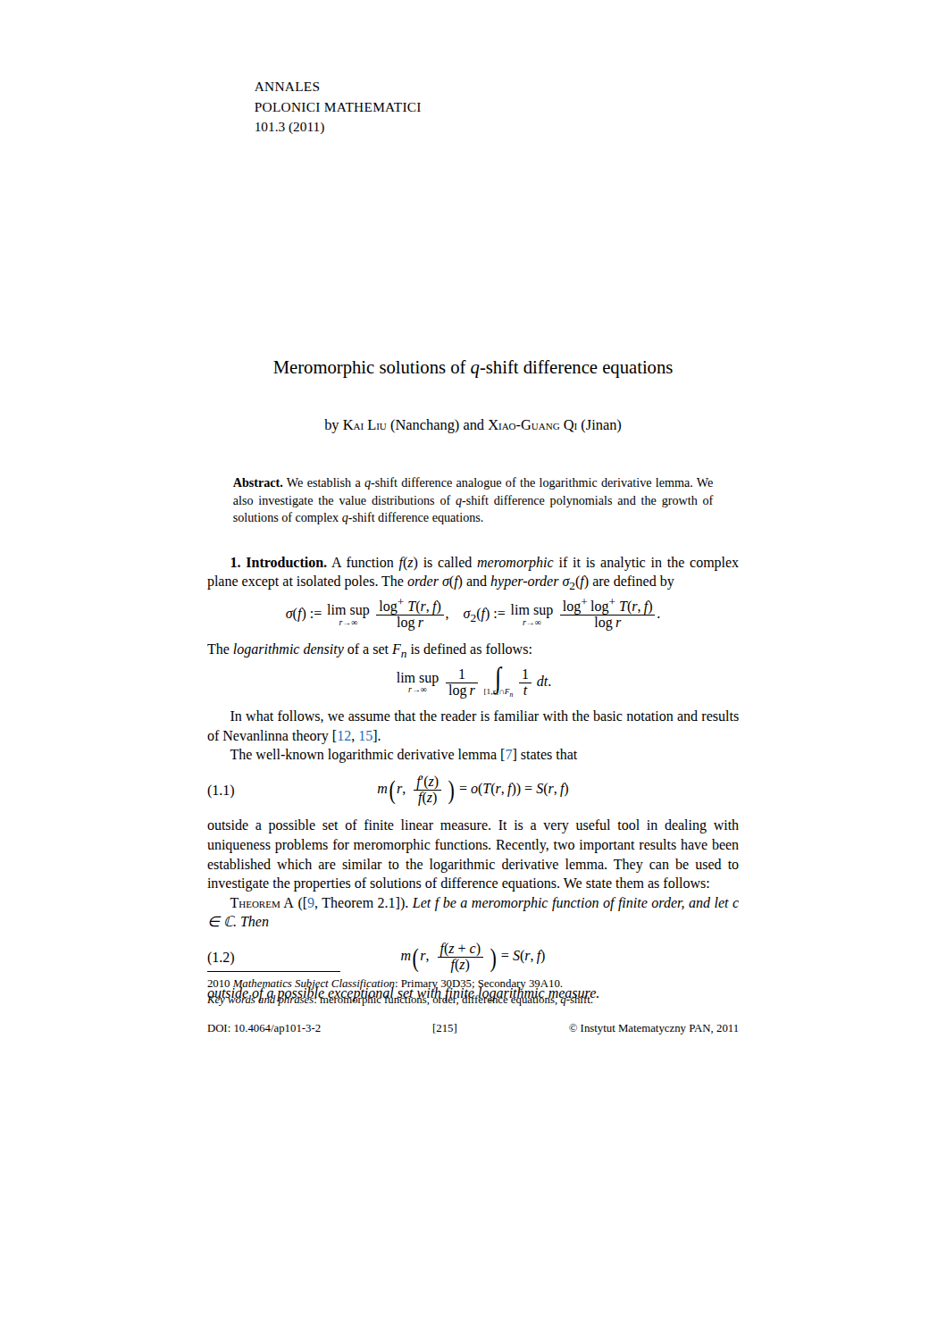ANNALES
POLONICI MATHEMATICI
101.3 (2011)
Meromorphic solutions of q-shift difference equations
by Kai Liu (Nanchang) and Xiao-Guang Qi (Jinan)
Abstract. We establish a q-shift difference analogue of the logarithmic derivative lemma. We also investigate the value distributions of q-shift difference polynomials and the growth of solutions of complex q-shift difference equations.
1. Introduction. A function f(z) is called meromorphic if it is analytic in the complex plane except at isolated poles. The order σ(f) and hyper-order σ2(f) are defined by
σ(f) := lim sup r→∞ log+ T(r, f) log r, σ2(f) := lim sup r→∞ log+ log+ T(r, f) log r.
The logarithmic density of a set Fn is defined as follows:
lim sup r→∞ 1 log r ∫[1,r]∩Fn 1 t dt.
In what follows, we assume that the reader is familiar with the basic notation and results of Nevanlinna theory [12, 15].
The well-known logarithmic derivative lemma [7] states that
(1.1) m(r,  f′(z) f(z) ) = o(T(r, f)) = S(r, f)
outside a possible set of finite linear measure. It is a very useful tool in dealing with uniqueness problems for meromorphic functions. Recently, two important results have been established which are similar to the logarithmic derivative lemma. They can be used to investigate the properties of solutions of difference equations. We state them as follows:
Theorem A ([9, Theorem 2.1]). Let f be a meromorphic function of finite order, and let c ∈ ℂ. Then
(1.2) m(r,  f(z + c) f(z) ) = S(r, f)
outside of a possible exceptional set with finite logarithmic measure.
2010 Mathematics Subject Classification: Primary 30D35; Secondary 39A10.
Key words and phrases: meromorphic functions, order, difference equations, q-shift.
DOI: 10.4064/ap101-3-2
[215]
© Instytut Matematyczny PAN, 2011